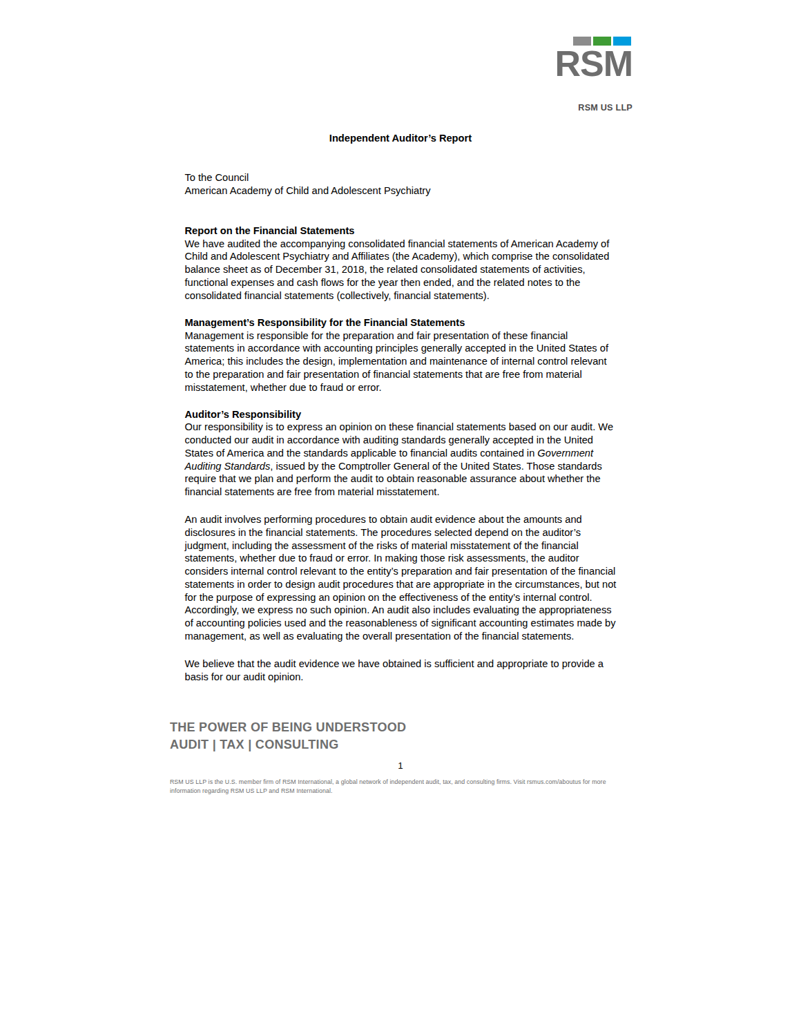RSM
RSM US LLP
Independent Auditor’s Report
To the Council
American Academy of Child and Adolescent Psychiatry
Report on the Financial Statements
We have audited the accompanying consolidated financial statements of American Academy of Child and Adolescent Psychiatry and Affiliates (the Academy), which comprise the consolidated balance sheet as of December 31, 2018, the related consolidated statements of activities, functional expenses and cash flows for the year then ended, and the related notes to the consolidated financial statements (collectively, financial statements).
Management’s Responsibility for the Financial Statements
Management is responsible for the preparation and fair presentation of these financial statements in accordance with accounting principles generally accepted in the United States of America; this includes the design, implementation and maintenance of internal control relevant to the preparation and fair presentation of financial statements that are free from material misstatement, whether due to fraud or error.
Auditor’s Responsibility
Our responsibility is to express an opinion on these financial statements based on our audit. We conducted our audit in accordance with auditing standards generally accepted in the United States of America and the standards applicable to financial audits contained in Government Auditing Standards, issued by the Comptroller General of the United States. Those standards require that we plan and perform the audit to obtain reasonable assurance about whether the financial statements are free from material misstatement.
An audit involves performing procedures to obtain audit evidence about the amounts and disclosures in the financial statements. The procedures selected depend on the auditor’s judgment, including the assessment of the risks of material misstatement of the financial statements, whether due to fraud or error. In making those risk assessments, the auditor considers internal control relevant to the entity’s preparation and fair presentation of the financial statements in order to design audit procedures that are appropriate in the circumstances, but not for the purpose of expressing an opinion on the effectiveness of the entity’s internal control. Accordingly, we express no such opinion. An audit also includes evaluating the appropriateness of accounting policies used and the reasonableness of significant accounting estimates made by management, as well as evaluating the overall presentation of the financial statements.
We believe that the audit evidence we have obtained is sufficient and appropriate to provide a basis for our audit opinion.
THE POWER OF BEING UNDERSTOOD
AUDIT | TAX | CONSULTING
1
RSM US LLP is the U.S. member firm of RSM International, a global network of independent audit, tax, and consulting firms. Visit rsmus.com/aboutus for more information regarding RSM US LLP and RSM International.